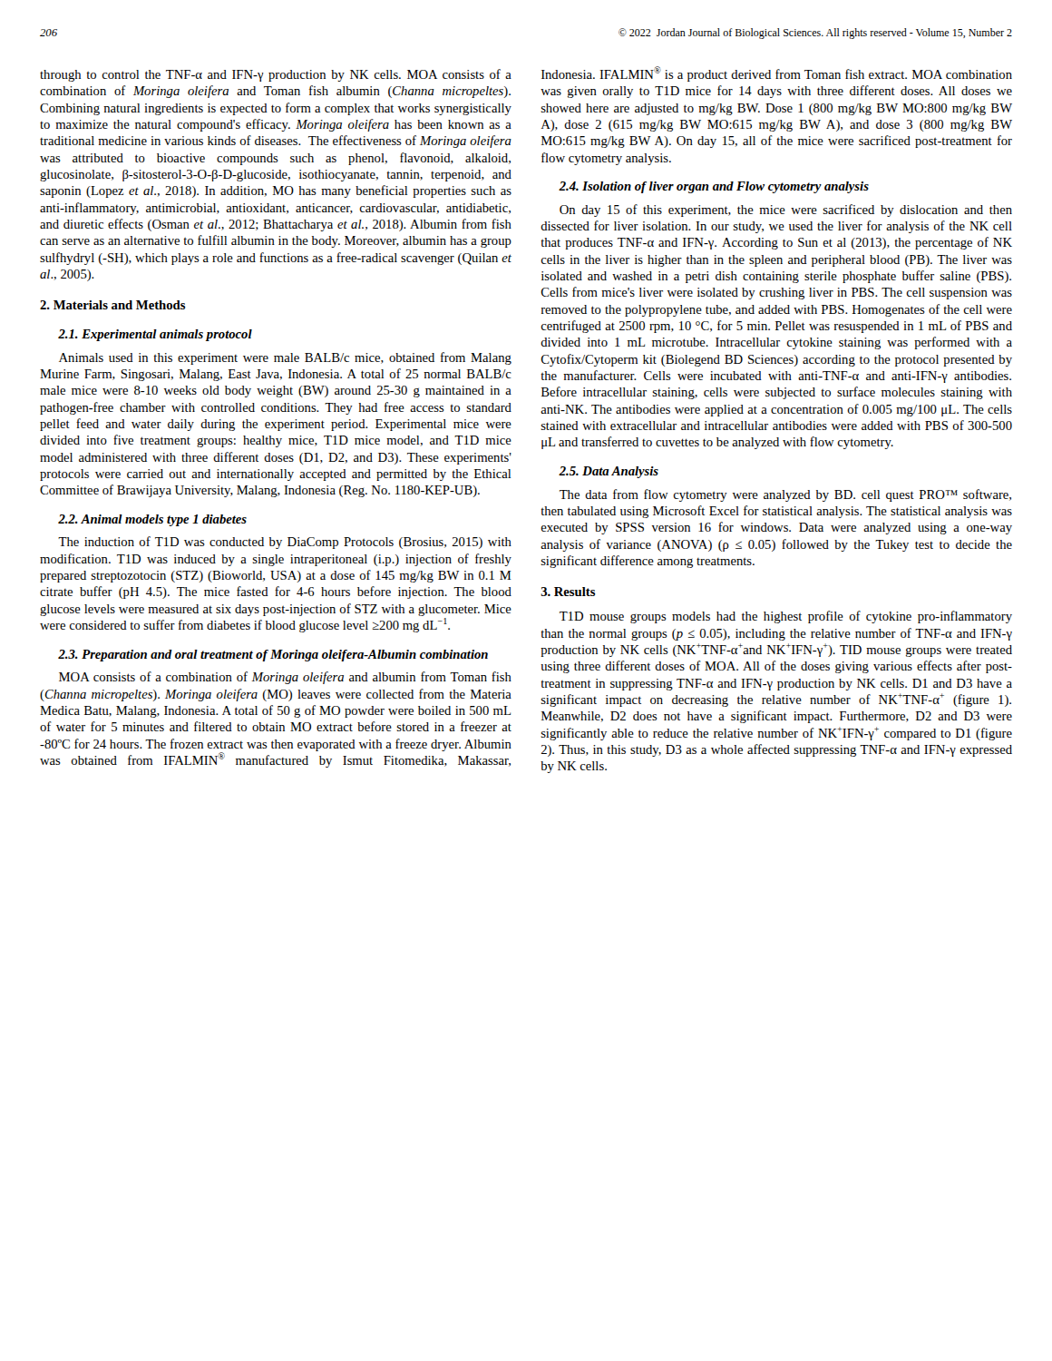206 © 2022 Jordan Journal of Biological Sciences. All rights reserved - Volume 15, Number 2
through to control the TNF-α and IFN-γ production by NK cells. MOA consists of a combination of Moringa oleifera and Toman fish albumin (Channa micropeltes). Combining natural ingredients is expected to form a complex that works synergistically to maximize the natural compound's efficacy. Moringa oleifera has been known as a traditional medicine in various kinds of diseases. The effectiveness of Moringa oleifera was attributed to bioactive compounds such as phenol, flavonoid, alkaloid, glucosinolate, β-sitosterol-3-O-β-D-glucoside, isothiocyanate, tannin, terpenoid, and saponin (Lopez et al., 2018). In addition, MO has many beneficial properties such as anti-inflammatory, antimicrobial, antioxidant, anticancer, cardiovascular, antidiabetic, and diuretic effects (Osman et al., 2012; Bhattacharya et al., 2018). Albumin from fish can serve as an alternative to fulfill albumin in the body. Moreover, albumin has a group sulfhydryl (-SH), which plays a role and functions as a free-radical scavenger (Quilan et al., 2005).
2. Materials and Methods
2.1. Experimental animals protocol
Animals used in this experiment were male BALB/c mice, obtained from Malang Murine Farm, Singosari, Malang, East Java, Indonesia. A total of 25 normal BALB/c male mice were 8-10 weeks old body weight (BW) around 25-30 g maintained in a pathogen-free chamber with controlled conditions. They had free access to standard pellet feed and water daily during the experiment period. Experimental mice were divided into five treatment groups: healthy mice, T1D mice model, and T1D mice model administered with three different doses (D1, D2, and D3). These experiments' protocols were carried out and internationally accepted and permitted by the Ethical Committee of Brawijaya University, Malang, Indonesia (Reg. No. 1180-KEP-UB).
2.2. Animal models type 1 diabetes
The induction of T1D was conducted by DiaComp Protocols (Brosius, 2015) with modification. T1D was induced by a single intraperitoneal (i.p.) injection of freshly prepared streptozotocin (STZ) (Bioworld, USA) at a dose of 145 mg/kg BW in 0.1 M citrate buffer (pH 4.5). The mice fasted for 4-6 hours before injection. The blood glucose levels were measured at six days post-injection of STZ with a glucometer. Mice were considered to suffer from diabetes if blood glucose level ≥200 mg dL−1.
2.3. Preparation and oral treatment of Moringa oleifera-Albumin combination
MOA consists of a combination of Moringa oleifera and albumin from Toman fish (Channa micropeltes). Moringa oleifera (MO) leaves were collected from the Materia Medica Batu, Malang, Indonesia. A total of 50 g of MO powder were boiled in 500 mL of water for 5 minutes and filtered to obtain MO extract before stored in a freezer at -80ºC for 24 hours. The frozen extract was then evaporated with a freeze dryer. Albumin was obtained from IFALMIN® manufactured by Ismut Fitomedika, Makassar, Indonesia. IFALMIN® is a product derived from Toman fish extract. MOA combination was given orally to T1D mice for 14 days with three different doses. All doses we showed here are adjusted to mg/kg BW. Dose 1 (800 mg/kg BW MO:800 mg/kg BW A), dose 2 (615 mg/kg BW MO:615 mg/kg BW A), and dose 3 (800 mg/kg BW MO:615 mg/kg BW A). On day 15, all of the mice were sacrificed post-treatment for flow cytometry analysis.
2.4. Isolation of liver organ and Flow cytometry analysis
On day 15 of this experiment, the mice were sacrificed by dislocation and then dissected for liver isolation. In our study, we used the liver for analysis of the NK cell that produces TNF-α and IFN-γ. According to Sun et al (2013), the percentage of NK cells in the liver is higher than in the spleen and peripheral blood (PB). The liver was isolated and washed in a petri dish containing sterile phosphate buffer saline (PBS). Cells from mice's liver were isolated by crushing liver in PBS. The cell suspension was removed to the polypropylene tube, and added with PBS. Homogenates of the cell were centrifuged at 2500 rpm, 10 °C, for 5 min. Pellet was resuspended in 1 mL of PBS and divided into 1 mL microtube. Intracellular cytokine staining was performed with a Cytofix/Cytoperm kit (Biolegend BD Sciences) according to the protocol presented by the manufacturer. Cells were incubated with anti-TNF-α and anti-IFN-γ antibodies. Before intracellular staining, cells were subjected to surface molecules staining with anti-NK. The antibodies were applied at a concentration of 0.005 mg/100 μL. The cells stained with extracellular and intracellular antibodies were added with PBS of 300-500 μL and transferred to cuvettes to be analyzed with flow cytometry.
2.5. Data Analysis
The data from flow cytometry were analyzed by BD. cell quest PRO™ software, then tabulated using Microsoft Excel for statistical analysis. The statistical analysis was executed by SPSS version 16 for windows. Data were analyzed using a one-way analysis of variance (ANOVA) (ρ ≤ 0.05) followed by the Tukey test to decide the significant difference among treatments.
3. Results
T1D mouse groups models had the highest profile of cytokine pro-inflammatory than the normal groups (p ≤ 0.05), including the relative number of TNF-α and IFN-γ production by NK cells (NK+TNF-α+and NK+IFN-γ+). TID mouse groups were treated using three different doses of MOA. All of the doses giving various effects after post-treatment in suppressing TNF-α and IFN-γ production by NK cells. D1 and D3 have a significant impact on decreasing the relative number of NK+TNF-α+ (figure 1). Meanwhile, D2 does not have a significant impact. Furthermore, D2 and D3 were significantly able to reduce the relative number of NK+IFN-γ+ compared to D1 (figure 2). Thus, in this study, D3 as a whole affected suppressing TNF-α and IFN-γ expressed by NK cells.